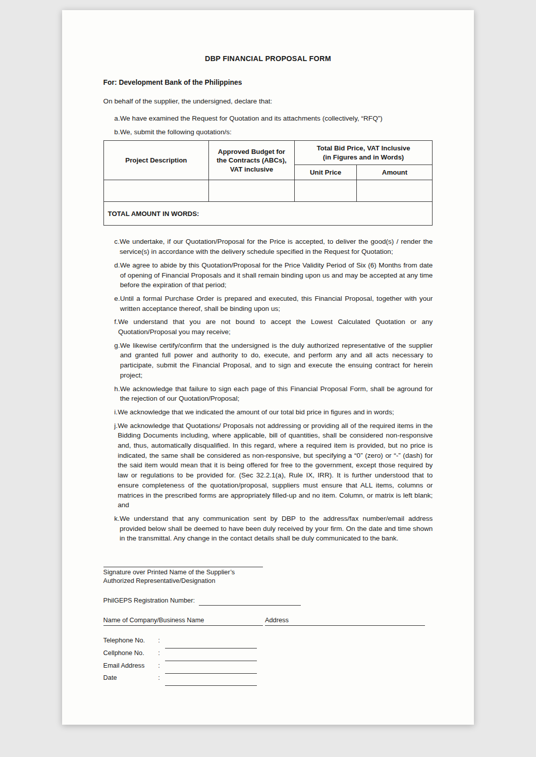DBP FINANCIAL PROPOSAL FORM
For: Development Bank of the Philippines
On behalf of the supplier, the undersigned, declare that:
a. We have examined the Request for Quotation and its attachments (collectively, “RFQ”)
b. We, submit the following quotation/s:
| Project Description | Approved Budget for the Contracts (ABCs), VAT inclusive | Total Bid Price, VAT Inclusive (in Figures and in Words) |
| --- | --- | --- |
| Unit Price | Amount |
| TOTAL AMOUNT IN WORDS: |
c. We undertake, if our Quotation/Proposal for the Price is accepted, to deliver the good(s) / render the service(s) in accordance with the delivery schedule specified in the Request for Quotation;
d. We agree to abide by this Quotation/Proposal for the Price Validity Period of Six (6) Months from date of opening of Financial Proposals and it shall remain binding upon us and may be accepted at any time before the expiration of that period;
e. Until a formal Purchase Order is prepared and executed, this Financial Proposal, together with your written acceptance thereof, shall be binding upon us;
f. We understand that you are not bound to accept the Lowest Calculated Quotation or any Quotation/Proposal you may receive;
g. We likewise certify/confirm that the undersigned is the duly authorized representative of the supplier and granted full power and authority to do, execute, and perform any and all acts necessary to participate, submit the Financial Proposal, and to sign and execute the ensuing contract for herein project;
h. We acknowledge that failure to sign each page of this Financial Proposal Form, shall be aground for the rejection of our Quotation/Proposal;
i. We acknowledge that we indicated the amount of our total bid price in figures and in words;
j. We acknowledge that Quotations/ Proposals not addressing or providing all of the required items in the Bidding Documents including, where applicable, bill of quantities, shall be considered non-responsive and, thus, automatically disqualified. In this regard, where a required item is provided, but no price is indicated, the same shall be considered as non-responsive, but specifying a “0” (zero) or “-” (dash) for the said item would mean that it is being offered for free to the government, except those required by law or regulations to be provided for. (Sec 32.2.1(a), Rule IX, IRR). It is further understood that to ensure completeness of the quotation/proposal, suppliers must ensure that ALL items, columns or matrices in the prescribed forms are appropriately filled-up and no item. Column, or matrix is left blank; and
k. We understand that any communication sent by DBP to the address/fax number/email address provided below shall be deemed to have been duly received by your firm. On the date and time shown in the transmittal. Any change in the contact details shall be duly communicated to the bank.
Signature over Printed Name of the Supplier’s
Authorized Representative/Designation
PhilGEPS Registration Number:
Name of Company/Business Name
Address
| Telephone No. | : | |
| Cellphone No. | : | |
| Email Address | : | |
| Date | : | |